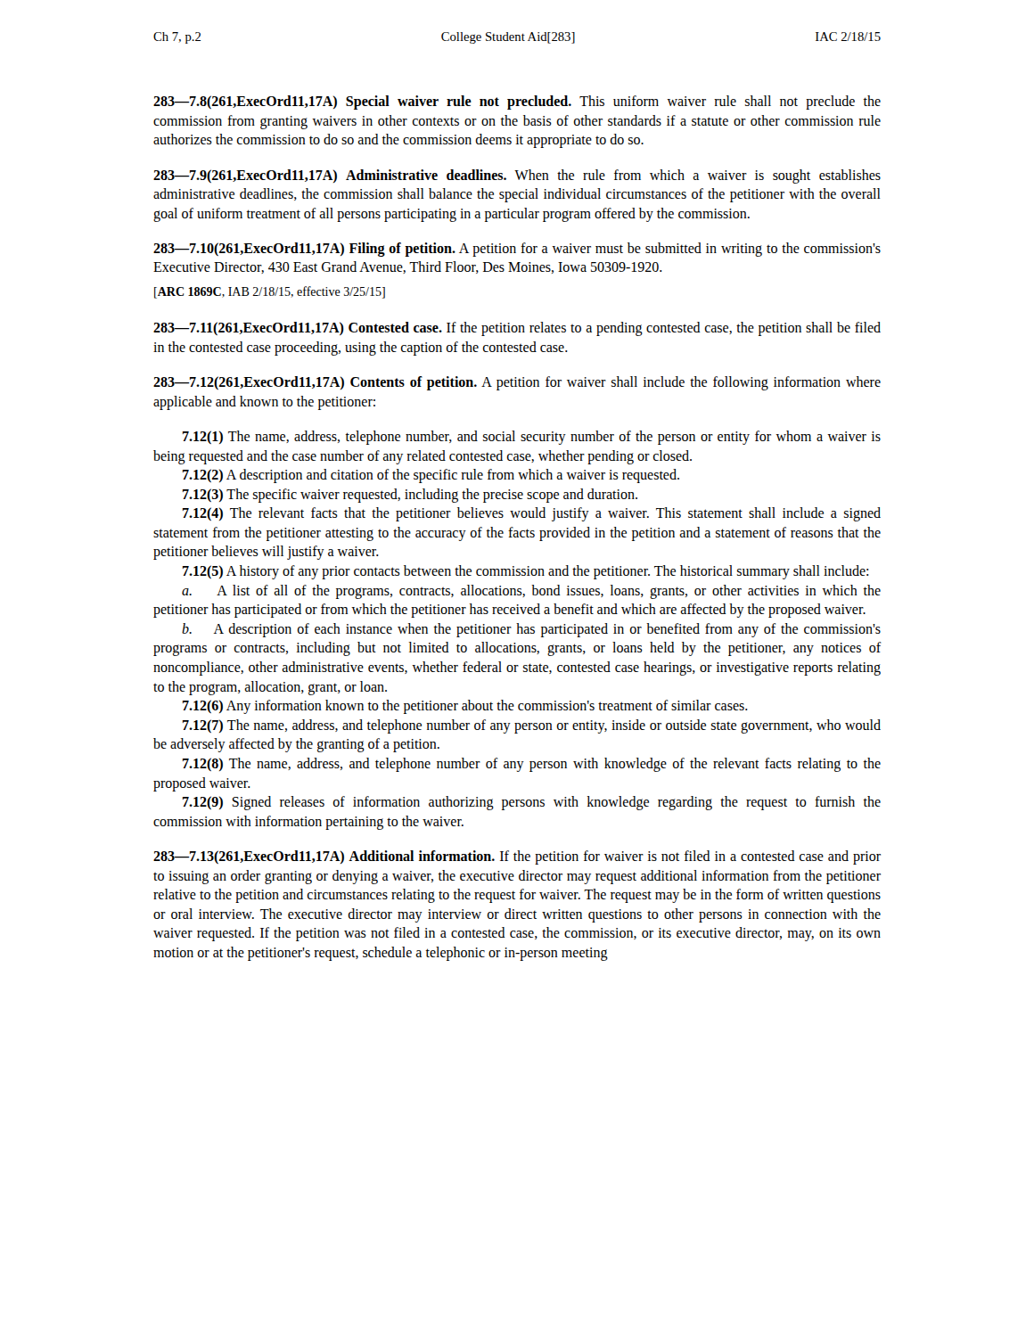Ch 7, p.2 College Student Aid[283] IAC 2/18/15
283—7.8(261,ExecOrd11,17A) Special waiver rule not precluded. This uniform waiver rule shall not preclude the commission from granting waivers in other contexts or on the basis of other standards if a statute or other commission rule authorizes the commission to do so and the commission deems it appropriate to do so.
283—7.9(261,ExecOrd11,17A) Administrative deadlines. When the rule from which a waiver is sought establishes administrative deadlines, the commission shall balance the special individual circumstances of the petitioner with the overall goal of uniform treatment of all persons participating in a particular program offered by the commission.
283—7.10(261,ExecOrd11,17A) Filing of petition. A petition for a waiver must be submitted in writing to the commission's Executive Director, 430 East Grand Avenue, Third Floor, Des Moines, Iowa 50309-1920.
[ARC 1869C, IAB 2/18/15, effective 3/25/15]
283—7.11(261,ExecOrd11,17A) Contested case. If the petition relates to a pending contested case, the petition shall be filed in the contested case proceeding, using the caption of the contested case.
283—7.12(261,ExecOrd11,17A) Contents of petition. A petition for waiver shall include the following information where applicable and known to the petitioner:
7.12(1) The name, address, telephone number, and social security number of the person or entity for whom a waiver is being requested and the case number of any related contested case, whether pending or closed.
7.12(2) A description and citation of the specific rule from which a waiver is requested.
7.12(3) The specific waiver requested, including the precise scope and duration.
7.12(4) The relevant facts that the petitioner believes would justify a waiver. This statement shall include a signed statement from the petitioner attesting to the accuracy of the facts provided in the petition and a statement of reasons that the petitioner believes will justify a waiver.
7.12(5) A history of any prior contacts between the commission and the petitioner. The historical summary shall include:
a. A list of all of the programs, contracts, allocations, bond issues, loans, grants, or other activities in which the petitioner has participated or from which the petitioner has received a benefit and which are affected by the proposed waiver.
b. A description of each instance when the petitioner has participated in or benefited from any of the commission's programs or contracts, including but not limited to allocations, grants, or loans held by the petitioner, any notices of noncompliance, other administrative events, whether federal or state, contested case hearings, or investigative reports relating to the program, allocation, grant, or loan.
7.12(6) Any information known to the petitioner about the commission's treatment of similar cases.
7.12(7) The name, address, and telephone number of any person or entity, inside or outside state government, who would be adversely affected by the granting of a petition.
7.12(8) The name, address, and telephone number of any person with knowledge of the relevant facts relating to the proposed waiver.
7.12(9) Signed releases of information authorizing persons with knowledge regarding the request to furnish the commission with information pertaining to the waiver.
283—7.13(261,ExecOrd11,17A) Additional information. If the petition for waiver is not filed in a contested case and prior to issuing an order granting or denying a waiver, the executive director may request additional information from the petitioner relative to the petition and circumstances relating to the request for waiver. The request may be in the form of written questions or oral interview. The executive director may interview or direct written questions to other persons in connection with the waiver requested. If the petition was not filed in a contested case, the commission, or its executive director, may, on its own motion or at the petitioner's request, schedule a telephonic or in-person meeting